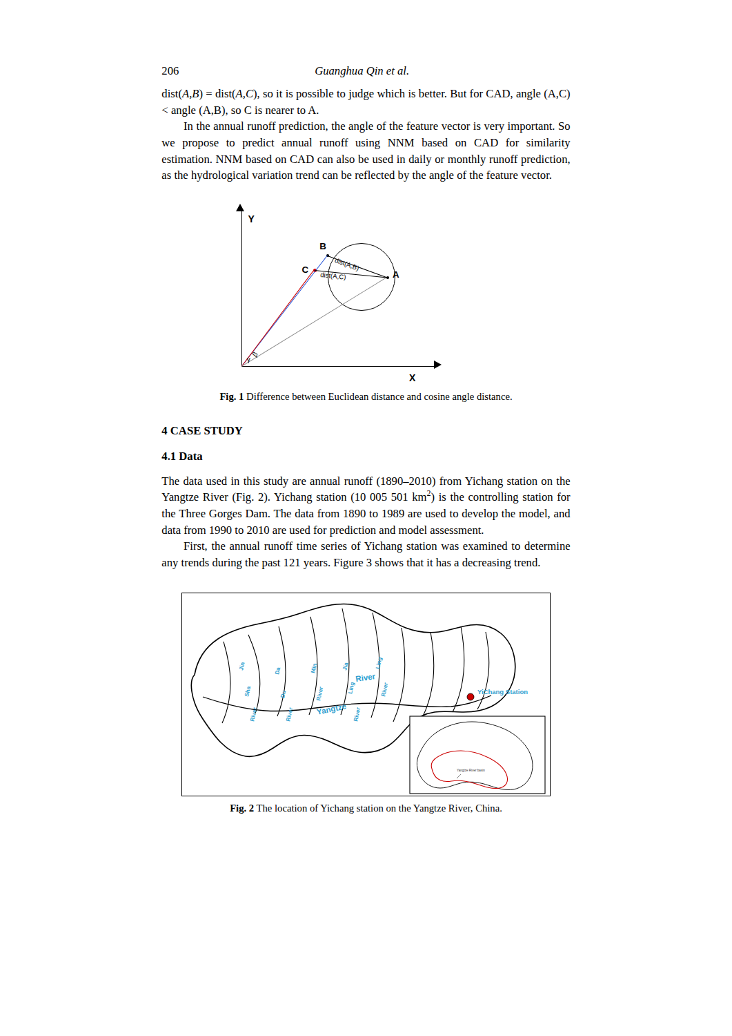206
Guanghua Qin et al.
dist(A,B) = dist(A,C), so it is possible to judge which is better. But for CAD, angle (A,C) < angle (A,B), so C is nearer to A.
In the annual runoff prediction, the angle of the feature vector is very important. So we propose to predict annual runoff using NNM based on CAD for similarity estimation. NNM based on CAD can also be used in daily or monthly runoff prediction, as the hydrological variation trend can be reflected by the angle of the feature vector.
Y
X
A
B
C
dist(A,B)
dist(A,C)
β
γ
Fig. 1 Difference between Euclidean distance and cosine angle distance.
4 CASE STUDY
4.1 Data
The data used in this study are annual runoff (1890–2010) from Yichang station on the Yangtze River (Fig. 2). Yichang station (10 005 501 km2) is the controlling station for the Three Gorges Dam. The data from 1890 to 1989 are used to develop the model, and data from 1990 to 2010 are used for prediction and model assessment.
First, the annual runoff time series of Yichang station was examined to determine any trends during the past 121 years. Figure 3 shows that it has a decreasing trend.
Jin Sha River Da Du River Min River Jia Ling River Ling River River Yangtze YiChang Station Yangtze River basin
Fig. 2 The location of Yichang station on the Yangtze River, China.